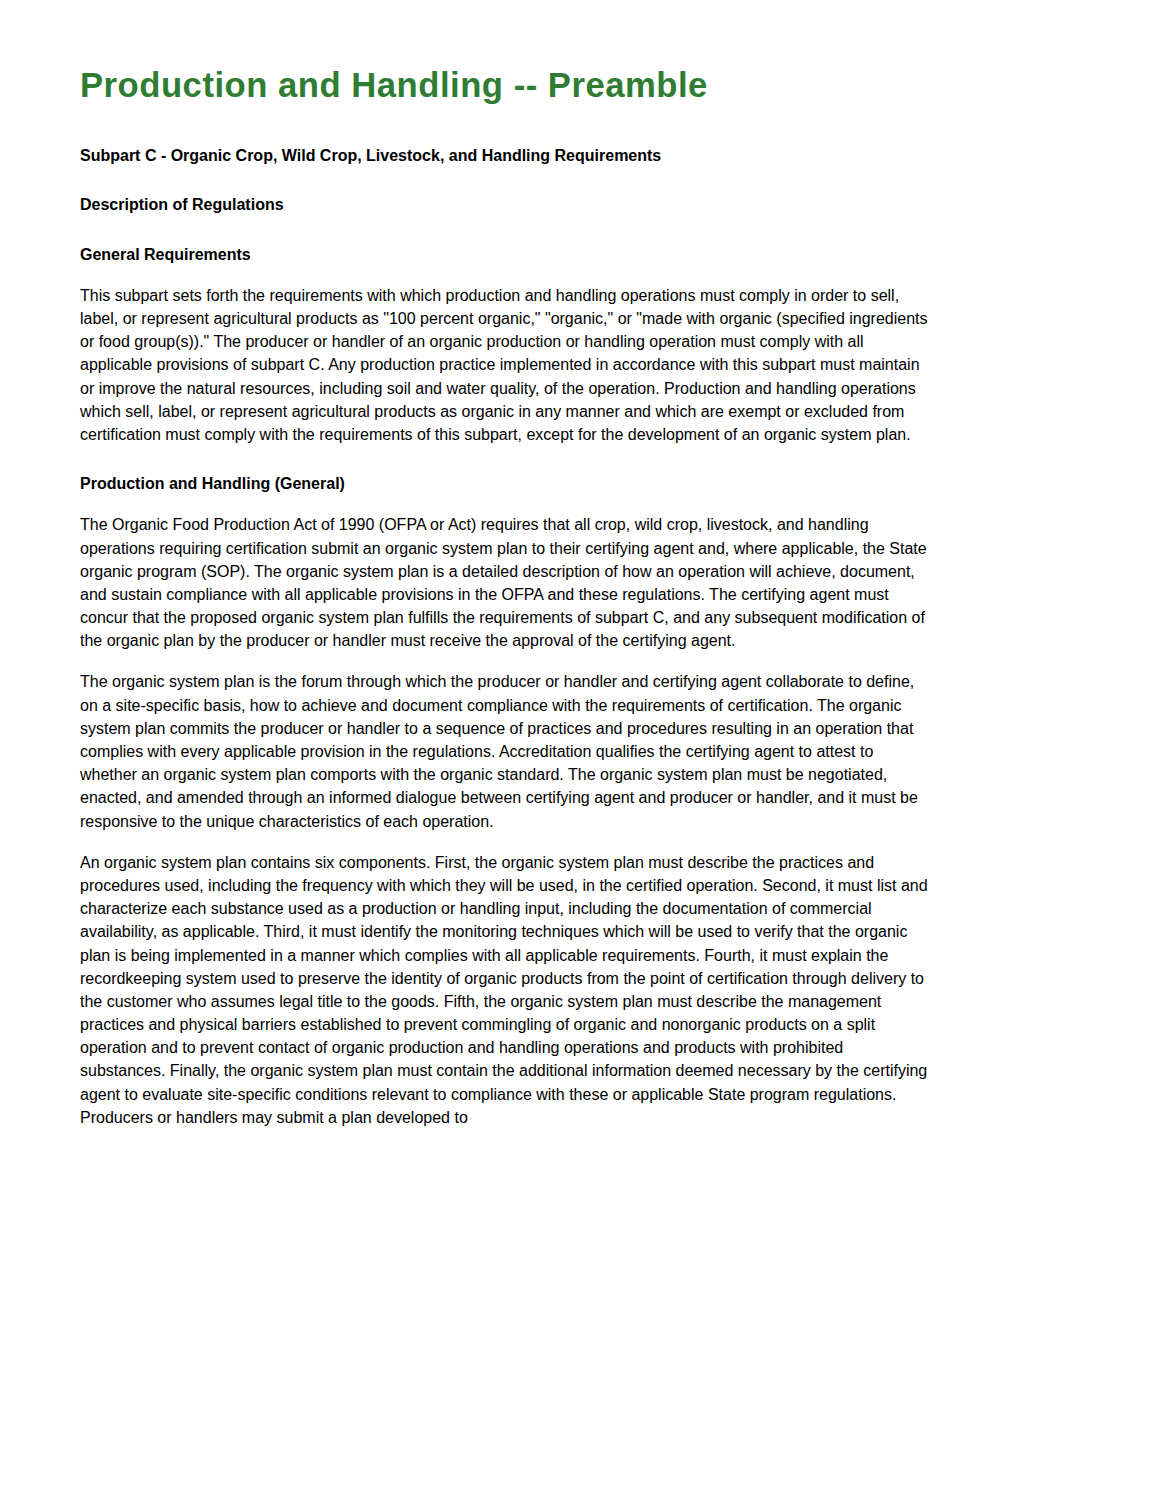Production and Handling -- Preamble
Subpart C - Organic Crop, Wild Crop, Livestock, and Handling Requirements
Description of Regulations
General Requirements
This subpart sets forth the requirements with which production and handling operations must comply in order to sell, label, or represent agricultural products as "100 percent organic," "organic," or "made with organic (specified ingredients or food group(s))." The producer or handler of an organic production or handling operation must comply with all applicable provisions of subpart C. Any production practice implemented in accordance with this subpart must maintain or improve the natural resources, including soil and water quality, of the operation. Production and handling operations which sell, label, or represent agricultural products as organic in any manner and which are exempt or excluded from certification must comply with the requirements of this subpart, except for the development of an organic system plan.
Production and Handling (General)
The Organic Food Production Act of 1990 (OFPA or Act) requires that all crop, wild crop, livestock, and handling operations requiring certification submit an organic system plan to their certifying agent and, where applicable, the State organic program (SOP). The organic system plan is a detailed description of how an operation will achieve, document, and sustain compliance with all applicable provisions in the OFPA and these regulations. The certifying agent must concur that the proposed organic system plan fulfills the requirements of subpart C, and any subsequent modification of the organic plan by the producer or handler must receive the approval of the certifying agent.
The organic system plan is the forum through which the producer or handler and certifying agent collaborate to define, on a site-specific basis, how to achieve and document compliance with the requirements of certification. The organic system plan commits the producer or handler to a sequence of practices and procedures resulting in an operation that complies with every applicable provision in the regulations. Accreditation qualifies the certifying agent to attest to whether an organic system plan comports with the organic standard. The organic system plan must be negotiated, enacted, and amended through an informed dialogue between certifying agent and producer or handler, and it must be responsive to the unique characteristics of each operation.
An organic system plan contains six components. First, the organic system plan must describe the practices and procedures used, including the frequency with which they will be used, in the certified operation. Second, it must list and characterize each substance used as a production or handling input, including the documentation of commercial availability, as applicable. Third, it must identify the monitoring techniques which will be used to verify that the organic plan is being implemented in a manner which complies with all applicable requirements. Fourth, it must explain the recordkeeping system used to preserve the identity of organic products from the point of certification through delivery to the customer who assumes legal title to the goods. Fifth, the organic system plan must describe the management practices and physical barriers established to prevent commingling of organic and nonorganic products on a split operation and to prevent contact of organic production and handling operations and products with prohibited substances. Finally, the organic system plan must contain the additional information deemed necessary by the certifying agent to evaluate site-specific conditions relevant to compliance with these or applicable State program regulations. Producers or handlers may submit a plan developed to